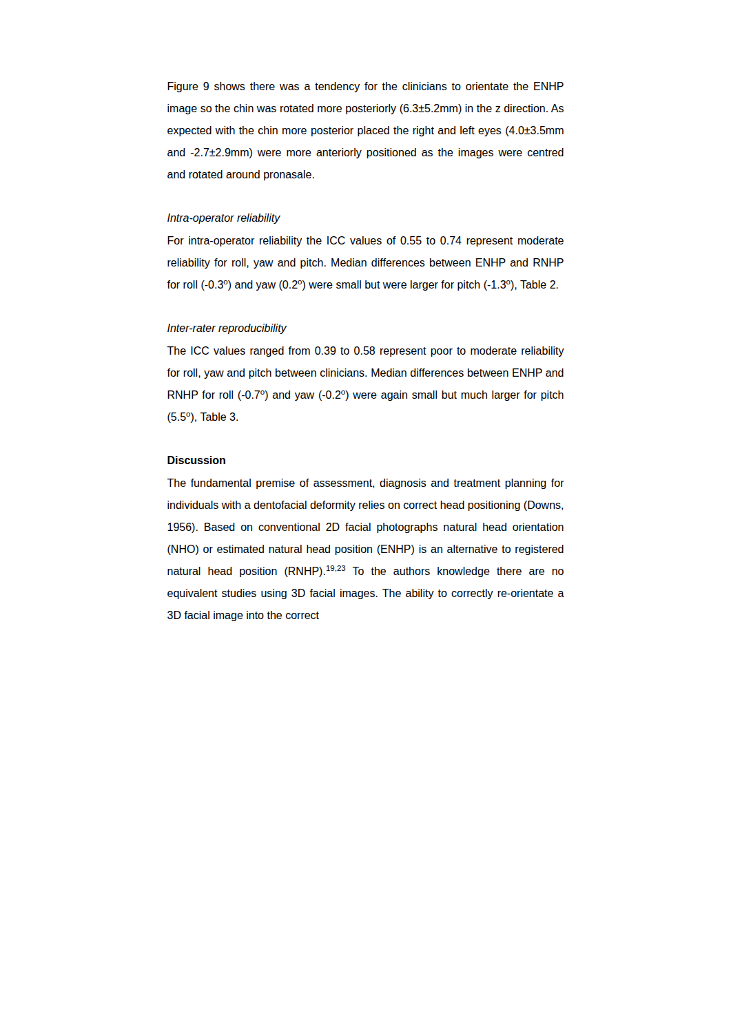Figure 9 shows there was a tendency for the clinicians to orientate the ENHP image so the chin was rotated more posteriorly (6.3±5.2mm) in the z direction. As expected with the chin more posterior placed the right and left eyes (4.0±3.5mm and -2.7±2.9mm) were more anteriorly positioned as the images were centred and rotated around pronasale.
Intra-operator reliability
For intra-operator reliability the ICC values of 0.55 to 0.74 represent moderate reliability for roll, yaw and pitch. Median differences between ENHP and RNHP for roll (-0.3o) and yaw (0.2o) were small but were larger for pitch (-1.3o), Table 2.
Inter-rater reproducibility
The ICC values ranged from 0.39 to 0.58 represent poor to moderate reliability for roll, yaw and pitch between clinicians. Median differences between ENHP and RNHP for roll (-0.7o) and yaw (-0.2o) were again small but much larger for pitch (5.5o), Table 3.
Discussion
The fundamental premise of assessment, diagnosis and treatment planning for individuals with a dentofacial deformity relies on correct head positioning (Downs, 1956). Based on conventional 2D facial photographs natural head orientation (NHO) or estimated natural head position (ENHP) is an alternative to registered natural head position (RNHP).19,23 To the authors knowledge there are no equivalent studies using 3D facial images. The ability to correctly re-orientate a 3D facial image into the correct